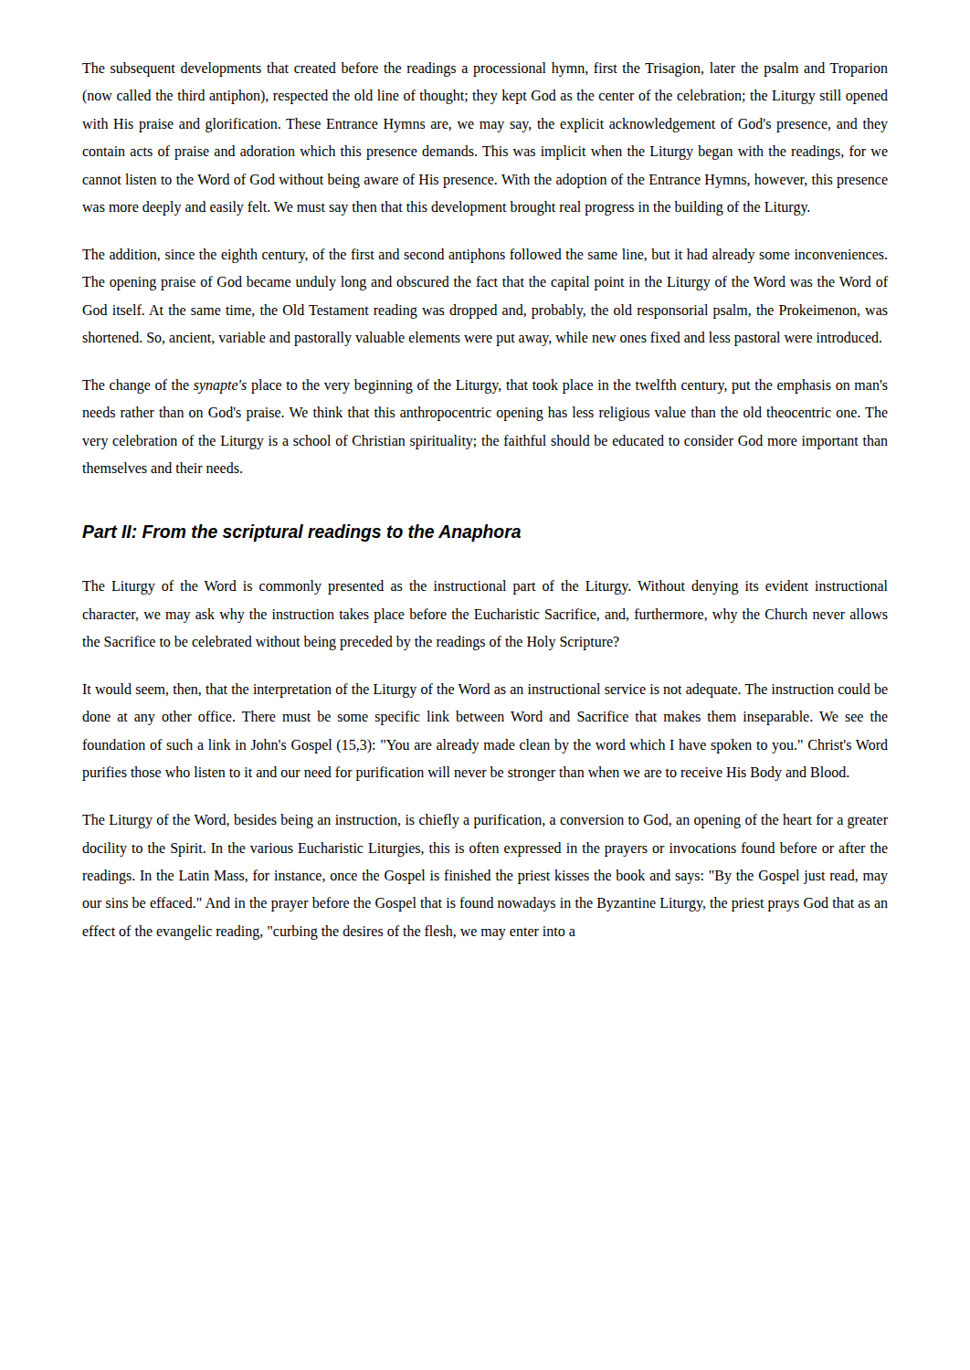The subsequent developments that created before the readings a processional hymn, first the Trisagion, later the psalm and Troparion (now called the third antiphon), respected the old line of thought; they kept God as the center of the celebration; the Liturgy still opened with His praise and glorification. These Entrance Hymns are, we may say, the explicit acknowledgement of God's presence, and they contain acts of praise and adoration which this presence demands. This was implicit when the Liturgy began with the readings, for we cannot listen to the Word of God without being aware of His presence. With the adoption of the Entrance Hymns, however, this presence was more deeply and easily felt. We must say then that this development brought real progress in the building of the Liturgy.
The addition, since the eighth century, of the first and second antiphons followed the same line, but it had already some inconveniences. The opening praise of God became unduly long and obscured the fact that the capital point in the Liturgy of the Word was the Word of God itself. At the same time, the Old Testament reading was dropped and, probably, the old responsorial psalm, the Prokeimenon, was shortened. So, ancient, variable and pastorally valuable elements were put away, while new ones fixed and less pastoral were introduced.
The change of the synapte's place to the very beginning of the Liturgy, that took place in the twelfth century, put the emphasis on man's needs rather than on God's praise. We think that this anthropocentric opening has less religious value than the old theocentric one. The very celebration of the Liturgy is a school of Christian spirituality; the faithful should be educated to consider God more important than themselves and their needs.
Part II: From the scriptural readings to the Anaphora
The Liturgy of the Word is commonly presented as the instructional part of the Liturgy. Without denying its evident instructional character, we may ask why the instruction takes place before the Eucharistic Sacrifice, and, furthermore, why the Church never allows the Sacrifice to be celebrated without being preceded by the readings of the Holy Scripture?
It would seem, then, that the interpretation of the Liturgy of the Word as an instructional service is not adequate. The instruction could be done at any other office. There must be some specific link between Word and Sacrifice that makes them inseparable. We see the foundation of such a link in John's Gospel (15,3): "You are already made clean by the word which I have spoken to you." Christ's Word purifies those who listen to it and our need for purification will never be stronger than when we are to receive His Body and Blood.
The Liturgy of the Word, besides being an instruction, is chiefly a purification, a conversion to God, an opening of the heart for a greater docility to the Spirit. In the various Eucharistic Liturgies, this is often expressed in the prayers or invocations found before or after the readings. In the Latin Mass, for instance, once the Gospel is finished the priest kisses the book and says: "By the Gospel just read, may our sins be effaced." And in the prayer before the Gospel that is found nowadays in the Byzantine Liturgy, the priest prays God that as an effect of the evangelic reading, "curbing the desires of the flesh, we may enter into a